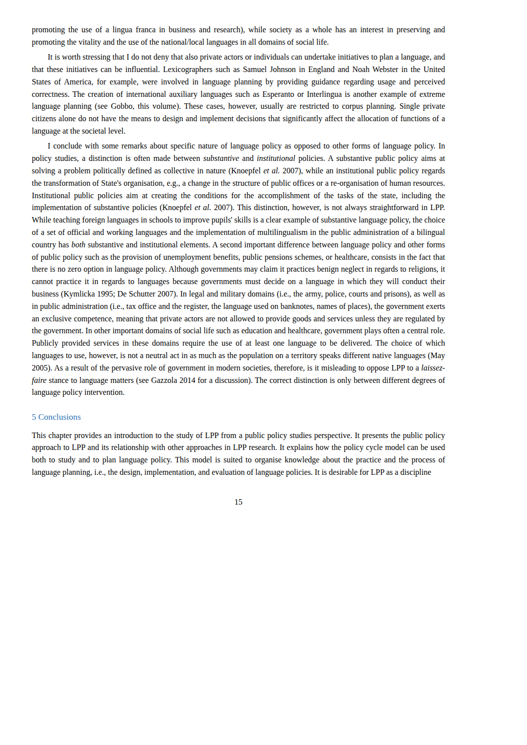promoting the use of a lingua franca in business and research), while society as a whole has an interest in preserving and promoting the vitality and the use of the national/local languages in all domains of social life.
It is worth stressing that I do not deny that also private actors or individuals can undertake initiatives to plan a language, and that these initiatives can be influential. Lexicographers such as Samuel Johnson in England and Noah Webster in the United States of America, for example, were involved in language planning by providing guidance regarding usage and perceived correctness. The creation of international auxiliary languages such as Esperanto or Interlingua is another example of extreme language planning (see Gobbo, this volume). These cases, however, usually are restricted to corpus planning. Single private citizens alone do not have the means to design and implement decisions that significantly affect the allocation of functions of a language at the societal level.
I conclude with some remarks about specific nature of language policy as opposed to other forms of language policy. In policy studies, a distinction is often made between substantive and institutional policies. A substantive public policy aims at solving a problem politically defined as collective in nature (Knoepfel et al. 2007), while an institutional public policy regards the transformation of State's organisation, e.g., a change in the structure of public offices or a re-organisation of human resources. Institutional public policies aim at creating the conditions for the accomplishment of the tasks of the state, including the implementation of substantive policies (Knoepfel et al. 2007). This distinction, however, is not always straightforward in LPP. While teaching foreign languages in schools to improve pupils' skills is a clear example of substantive language policy, the choice of a set of official and working languages and the implementation of multilingualism in the public administration of a bilingual country has both substantive and institutional elements. A second important difference between language policy and other forms of public policy such as the provision of unemployment benefits, public pensions schemes, or healthcare, consists in the fact that there is no zero option in language policy. Although governments may claim it practices benign neglect in regards to religions, it cannot practice it in regards to languages because governments must decide on a language in which they will conduct their business (Kymlicka 1995; De Schutter 2007). In legal and military domains (i.e., the army, police, courts and prisons), as well as in public administration (i.e., tax office and the register, the language used on banknotes, names of places), the government exerts an exclusive competence, meaning that private actors are not allowed to provide goods and services unless they are regulated by the government. In other important domains of social life such as education and healthcare, government plays often a central role. Publicly provided services in these domains require the use of at least one language to be delivered. The choice of which languages to use, however, is not a neutral act in as much as the population on a territory speaks different native languages (May 2005). As a result of the pervasive role of government in modern societies, therefore, is it misleading to oppose LPP to a laissez-faire stance to language matters (see Gazzola 2014 for a discussion). The correct distinction is only between different degrees of language policy intervention.
5 Conclusions
This chapter provides an introduction to the study of LPP from a public policy studies perspective. It presents the public policy approach to LPP and its relationship with other approaches in LPP research. It explains how the policy cycle model can be used both to study and to plan language policy. This model is suited to organise knowledge about the practice and the process of language planning, i.e., the design, implementation, and evaluation of language policies. It is desirable for LPP as a discipline
15